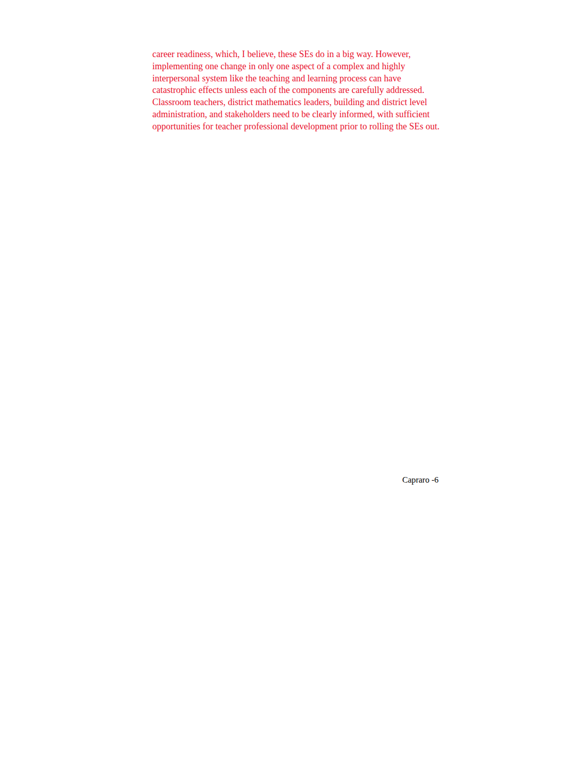career readiness, which, I believe, these SEs do in a big way. However, implementing one change in only one aspect of a complex and highly interpersonal system like the teaching and learning process can have catastrophic effects unless each of the components are carefully addressed. Classroom teachers, district mathematics leaders, building and district level administration, and stakeholders need to be clearly informed, with sufficient opportunities for teacher professional development prior to rolling the SEs out.
Capraro -6